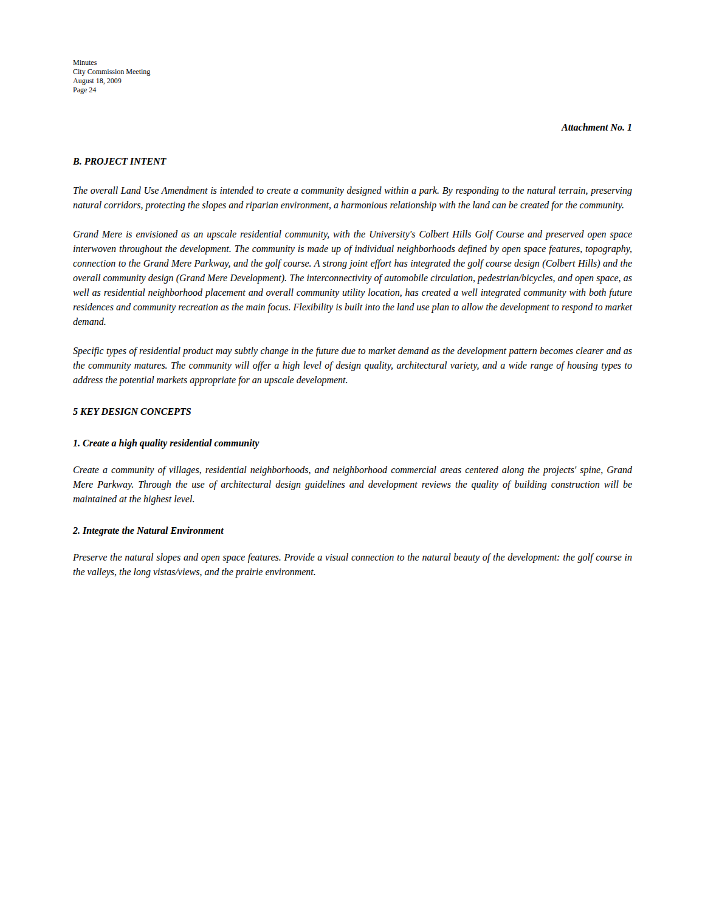Minutes
City Commission Meeting
August 18, 2009
Page 24
Attachment No. 1
B. PROJECT INTENT
The overall Land Use Amendment is intended to create a community designed within a park. By responding to the natural terrain, preserving natural corridors, protecting the slopes and riparian environment, a harmonious relationship with the land can be created for the community.
Grand Mere is envisioned as an upscale residential community, with the University's Colbert Hills Golf Course and preserved open space interwoven throughout the development. The community is made up of individual neighborhoods defined by open space features, topography, connection to the Grand Mere Parkway, and the golf course. A strong joint effort has integrated the golf course design (Colbert Hills) and the overall community design (Grand Mere Development). The interconnectivity of automobile circulation, pedestrian/bicycles, and open space, as well as residential neighborhood placement and overall community utility location, has created a well integrated community with both future residences and community recreation as the main focus. Flexibility is built into the land use plan to allow the development to respond to market demand.
Specific types of residential product may subtly change in the future due to market demand as the development pattern becomes clearer and as the community matures. The community will offer a high level of design quality, architectural variety, and a wide range of housing types to address the potential markets appropriate for an upscale development.
5 KEY DESIGN CONCEPTS
1. Create a high quality residential community
Create a community of villages, residential neighborhoods, and neighborhood commercial areas centered along the projects' spine, Grand Mere Parkway. Through the use of architectural design guidelines and development reviews the quality of building construction will be maintained at the highest level.
2. Integrate the Natural Environment
Preserve the natural slopes and open space features. Provide a visual connection to the natural beauty of the development: the golf course in the valleys, the long vistas/views, and the prairie environment.